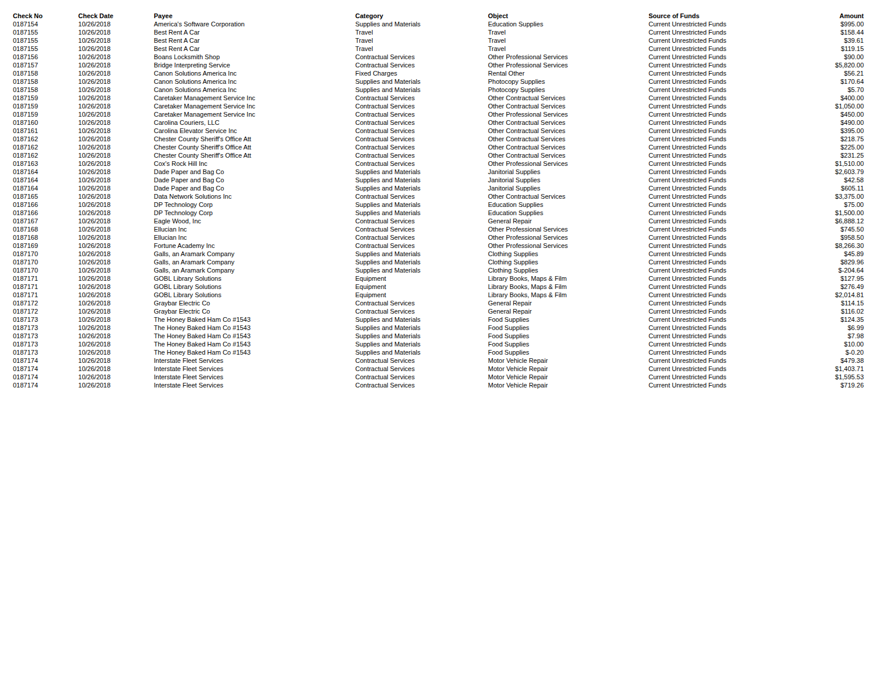| Check No | Check Date | Payee | Category | Object | Source of Funds | Amount |
| --- | --- | --- | --- | --- | --- | --- |
| 0187154 | 10/26/2018 | America's Software Corporation | Supplies and Materials | Education Supplies | Current Unrestricted Funds | $995.00 |
| 0187155 | 10/26/2018 | Best Rent A Car | Travel | Travel | Current Unrestricted Funds | $158.44 |
| 0187155 | 10/26/2018 | Best Rent A Car | Travel | Travel | Current Unrestricted Funds | $39.61 |
| 0187155 | 10/26/2018 | Best Rent A Car | Travel | Travel | Current Unrestricted Funds | $119.15 |
| 0187156 | 10/26/2018 | Boans Locksmith Shop | Contractual Services | Other Professional Services | Current Unrestricted Funds | $90.00 |
| 0187157 | 10/26/2018 | Bridge Interpreting Service | Contractual Services | Other Professional Services | Current Unrestricted Funds | $5,820.00 |
| 0187158 | 10/26/2018 | Canon Solutions America Inc | Fixed Charges | Rental Other | Current Unrestricted Funds | $56.21 |
| 0187158 | 10/26/2018 | Canon Solutions America Inc | Supplies and Materials | Photocopy Supplies | Current Unrestricted Funds | $170.64 |
| 0187158 | 10/26/2018 | Canon Solutions America Inc | Supplies and Materials | Photocopy Supplies | Current Unrestricted Funds | $5.70 |
| 0187159 | 10/26/2018 | Caretaker Management Service Inc | Contractual Services | Other Contractual Services | Current Unrestricted Funds | $400.00 |
| 0187159 | 10/26/2018 | Caretaker Management Service Inc | Contractual Services | Other Contractual Services | Current Unrestricted Funds | $1,050.00 |
| 0187159 | 10/26/2018 | Caretaker Management Service Inc | Contractual Services | Other Professional Services | Current Unrestricted Funds | $450.00 |
| 0187160 | 10/26/2018 | Carolina Couriers, LLC | Contractual Services | Other Contractual Services | Current Unrestricted Funds | $490.00 |
| 0187161 | 10/26/2018 | Carolina Elevator Service Inc | Contractual Services | Other Contractual Services | Current Unrestricted Funds | $395.00 |
| 0187162 | 10/26/2018 | Chester County Sheriff's Office Att | Contractual Services | Other Contractual Services | Current Unrestricted Funds | $218.75 |
| 0187162 | 10/26/2018 | Chester County Sheriff's Office Att | Contractual Services | Other Contractual Services | Current Unrestricted Funds | $225.00 |
| 0187162 | 10/26/2018 | Chester County Sheriff's Office Att | Contractual Services | Other Contractual Services | Current Unrestricted Funds | $231.25 |
| 0187163 | 10/26/2018 | Cox's Rock Hill Inc | Contractual Services | Other Professional Services | Current Unrestricted Funds | $1,510.00 |
| 0187164 | 10/26/2018 | Dade Paper and Bag Co | Supplies and Materials | Janitorial Supplies | Current Unrestricted Funds | $2,603.79 |
| 0187164 | 10/26/2018 | Dade Paper and Bag Co | Supplies and Materials | Janitorial Supplies | Current Unrestricted Funds | $42.58 |
| 0187164 | 10/26/2018 | Dade Paper and Bag Co | Supplies and Materials | Janitorial Supplies | Current Unrestricted Funds | $605.11 |
| 0187165 | 10/26/2018 | Data Network Solutions Inc | Contractual Services | Other Contractual Services | Current Unrestricted Funds | $3,375.00 |
| 0187166 | 10/26/2018 | DP Technology Corp | Supplies and Materials | Education Supplies | Current Unrestricted Funds | $75.00 |
| 0187166 | 10/26/2018 | DP Technology Corp | Supplies and Materials | Education Supplies | Current Unrestricted Funds | $1,500.00 |
| 0187167 | 10/26/2018 | Eagle Wood, Inc | Contractual Services | General Repair | Current Unrestricted Funds | $6,888.12 |
| 0187168 | 10/26/2018 | Ellucian Inc | Contractual Services | Other Professional Services | Current Unrestricted Funds | $745.50 |
| 0187168 | 10/26/2018 | Ellucian Inc | Contractual Services | Other Professional Services | Current Unrestricted Funds | $958.50 |
| 0187169 | 10/26/2018 | Fortune Academy Inc | Contractual Services | Other Professional Services | Current Unrestricted Funds | $8,266.30 |
| 0187170 | 10/26/2018 | Galls, an Aramark Company | Supplies and Materials | Clothing Supplies | Current Unrestricted Funds | $45.89 |
| 0187170 | 10/26/2018 | Galls, an Aramark Company | Supplies and Materials | Clothing Supplies | Current Unrestricted Funds | $829.96 |
| 0187170 | 10/26/2018 | Galls, an Aramark Company | Supplies and Materials | Clothing Supplies | Current Unrestricted Funds | $-204.64 |
| 0187171 | 10/26/2018 | GOBL Library Solutions | Equipment | Library Books, Maps & Film | Current Unrestricted Funds | $127.95 |
| 0187171 | 10/26/2018 | GOBL Library Solutions | Equipment | Library Books, Maps & Film | Current Unrestricted Funds | $276.49 |
| 0187171 | 10/26/2018 | GOBL Library Solutions | Equipment | Library Books, Maps & Film | Current Unrestricted Funds | $2,014.81 |
| 0187172 | 10/26/2018 | Graybar Electric Co | Contractual Services | General Repair | Current Unrestricted Funds | $114.15 |
| 0187172 | 10/26/2018 | Graybar Electric Co | Contractual Services | General Repair | Current Unrestricted Funds | $116.02 |
| 0187173 | 10/26/2018 | The Honey Baked Ham Co #1543 | Supplies and Materials | Food Supplies | Current Unrestricted Funds | $124.35 |
| 0187173 | 10/26/2018 | The Honey Baked Ham Co #1543 | Supplies and Materials | Food Supplies | Current Unrestricted Funds | $6.99 |
| 0187173 | 10/26/2018 | The Honey Baked Ham Co #1543 | Supplies and Materials | Food Supplies | Current Unrestricted Funds | $7.98 |
| 0187173 | 10/26/2018 | The Honey Baked Ham Co #1543 | Supplies and Materials | Food Supplies | Current Unrestricted Funds | $10.00 |
| 0187173 | 10/26/2018 | The Honey Baked Ham Co #1543 | Supplies and Materials | Food Supplies | Current Unrestricted Funds | $-0.20 |
| 0187174 | 10/26/2018 | Interstate Fleet Services | Contractual Services | Motor Vehicle Repair | Current Unrestricted Funds | $479.38 |
| 0187174 | 10/26/2018 | Interstate Fleet Services | Contractual Services | Motor Vehicle Repair | Current Unrestricted Funds | $1,403.71 |
| 0187174 | 10/26/2018 | Interstate Fleet Services | Contractual Services | Motor Vehicle Repair | Current Unrestricted Funds | $1,595.53 |
| 0187174 | 10/26/2018 | Interstate Fleet Services | Contractual Services | Motor Vehicle Repair | Current Unrestricted Funds | $719.26 |